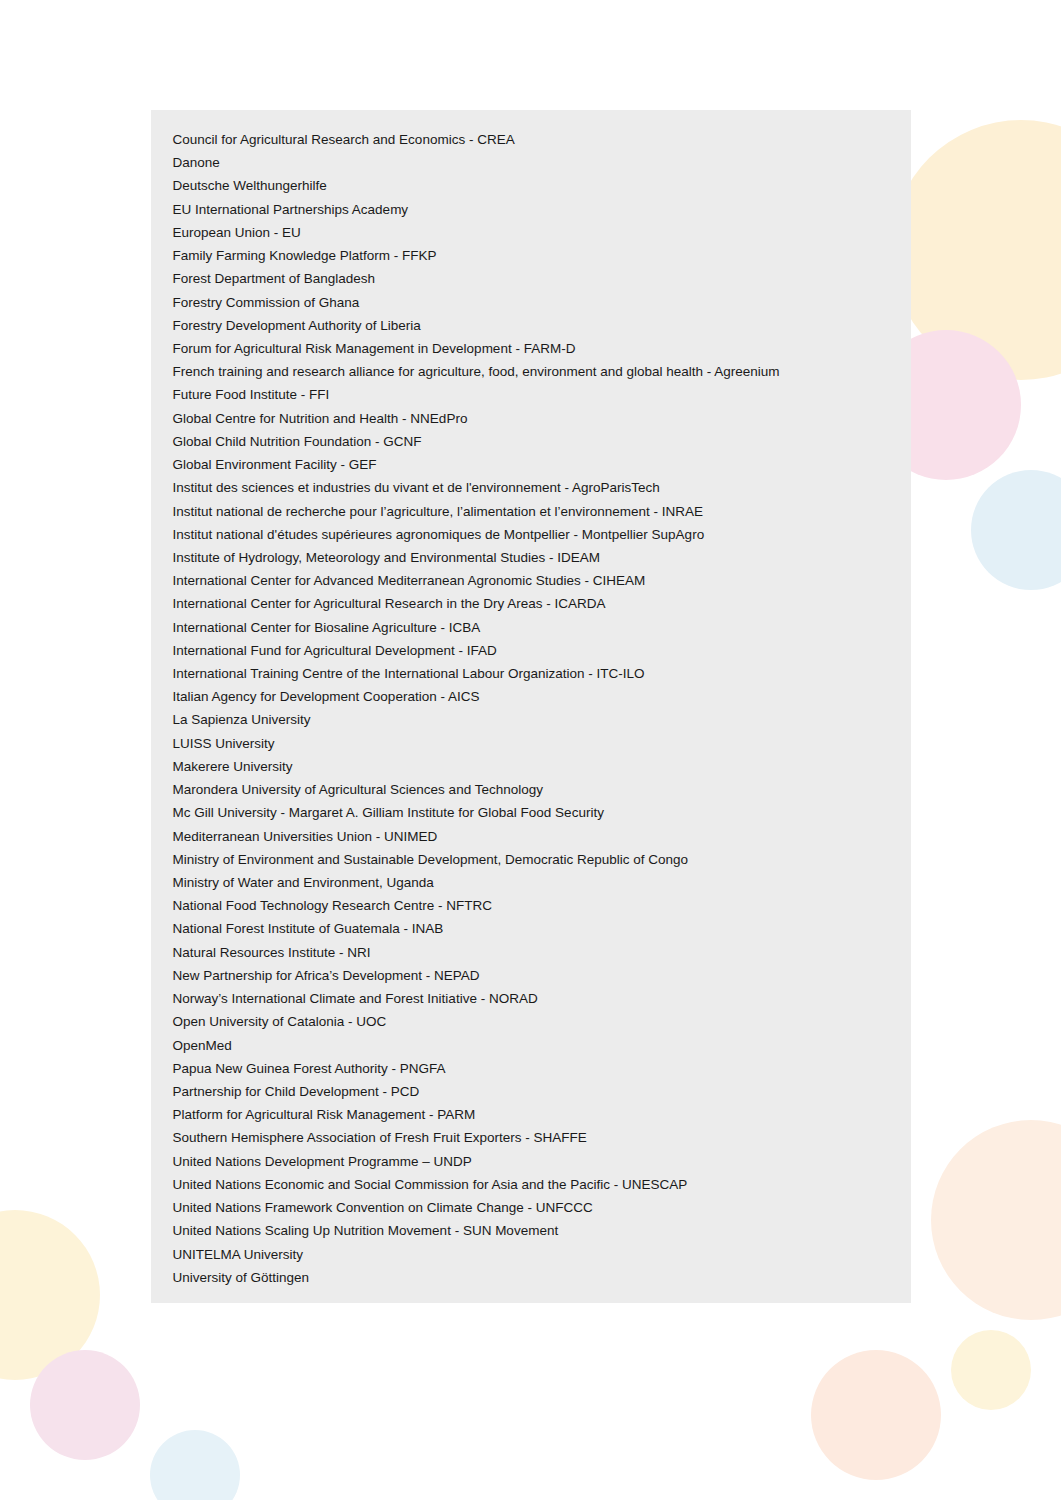Council for Agricultural Research and Economics - CREA
Danone
Deutsche Welthungerhilfe
EU International Partnerships Academy
European Union - EU
Family Farming Knowledge Platform - FFKP
Forest Department of Bangladesh
Forestry Commission of Ghana
Forestry Development Authority of Liberia
Forum for Agricultural Risk Management in Development - FARM-D
French training and research alliance for agriculture, food, environment and global health - Agreenium
Future Food Institute - FFI
Global Centre for Nutrition and Health - NNEdPro
Global Child Nutrition Foundation - GCNF
Global Environment Facility - GEF
Institut des sciences et industries du vivant et de l'environnement - AgroParisTech
Institut national de recherche pour l’agriculture, l’alimentation et l’environnement - INRAE
Institut national d'études supérieures agronomiques de Montpellier - Montpellier SupAgro
Institute of Hydrology, Meteorology and Environmental Studies - IDEAM
International Center for Advanced Mediterranean Agronomic Studies - CIHEAM
International Center for Agricultural Research in the Dry Areas - ICARDA
International Center for Biosaline Agriculture - ICBA
International Fund for Agricultural Development - IFAD
International Training Centre of the International Labour Organization - ITC-ILO
Italian Agency for Development Cooperation - AICS
La Sapienza University
LUISS University
Makerere University
Marondera University of Agricultural Sciences and Technology
Mc Gill University - Margaret A. Gilliam Institute for Global Food Security
Mediterranean Universities Union - UNIMED
Ministry of Environment and Sustainable Development, Democratic Republic of Congo
Ministry of Water and Environment, Uganda
National Food Technology Research Centre - NFTRC
National Forest Institute of Guatemala - INAB
Natural Resources Institute - NRI
New Partnership for Africa’s Development - NEPAD
Norway’s International Climate and Forest Initiative - NORAD
Open University of Catalonia - UOC
OpenMed
Papua New Guinea Forest Authority - PNGFA
Partnership for Child Development - PCD
Platform for Agricultural Risk Management - PARM
Southern Hemisphere Association of Fresh Fruit Exporters - SHAFFE
United Nations Development Programme – UNDP
United Nations Economic and Social Commission for Asia and the Pacific - UNESCAP
United Nations Framework Convention on Climate Change - UNFCCC
United Nations Scaling Up Nutrition Movement - SUN Movement
UNITELMA University
University of Göttingen